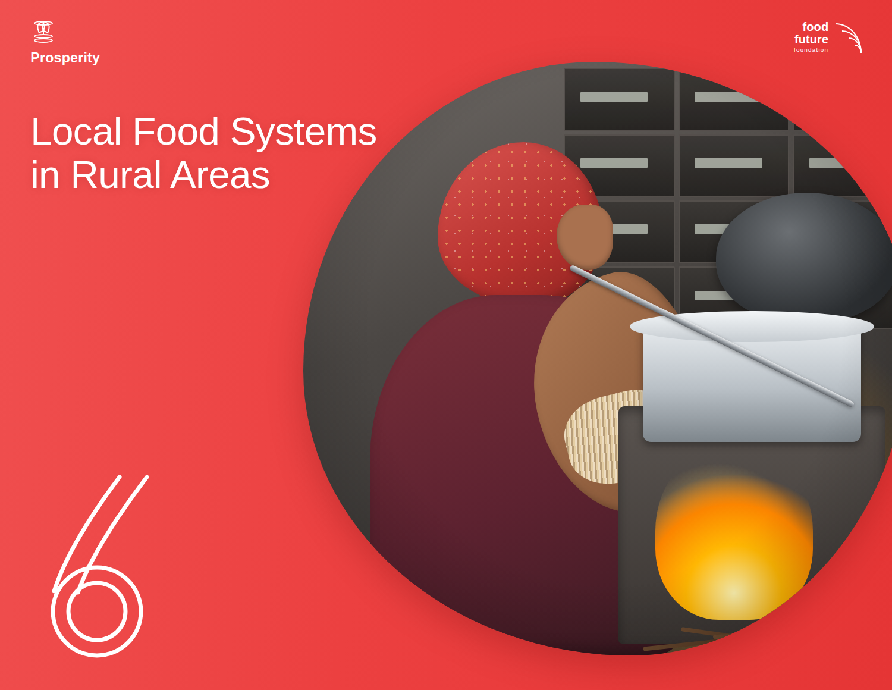Prosperity
food
future foundation
Local Food Systems
in Rural Areas